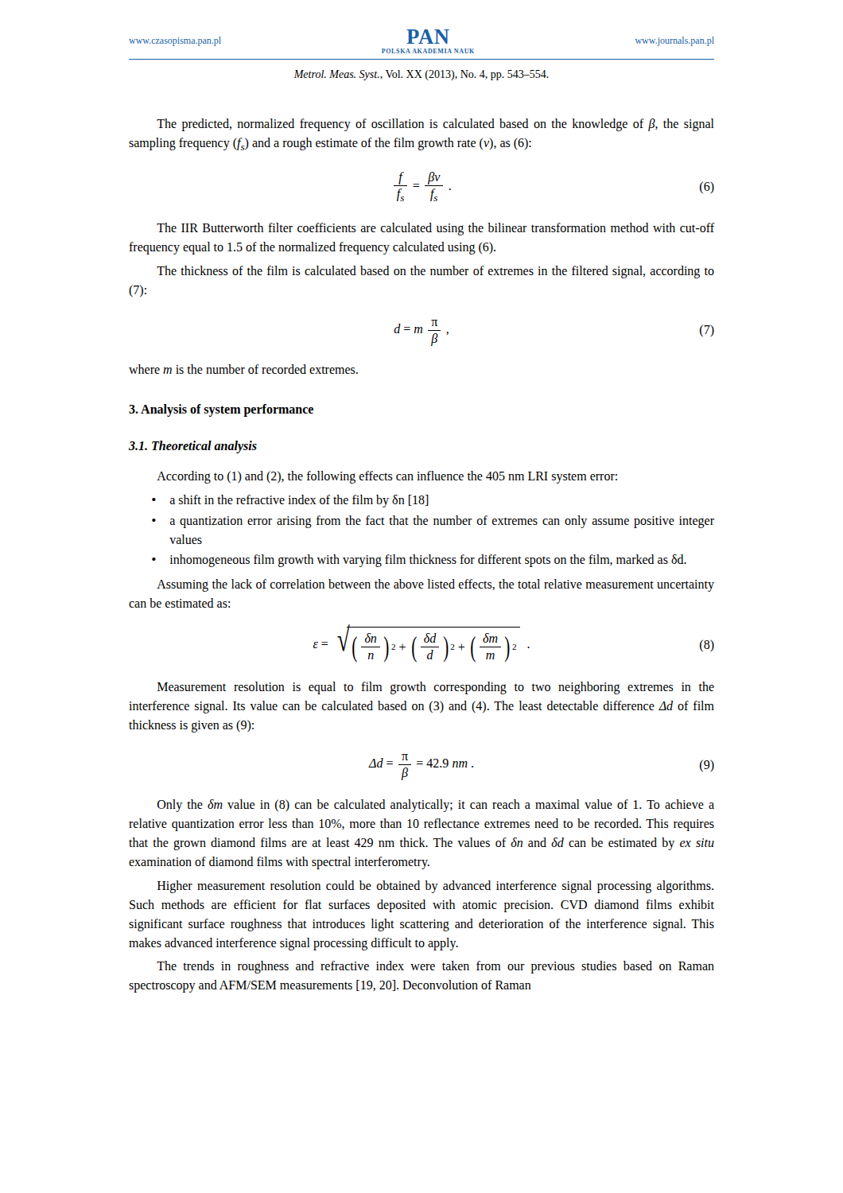www.czasopisma.pan.pl
PAN POLSKA AKADEMIA NAUK
www.journals.pan.pl
Metrol. Meas. Syst., Vol. XX (2013), No. 4, pp. 543–554.
The predicted, normalized frequency of oscillation is calculated based on the knowledge of β, the signal sampling frequency (fs) and a rough estimate of the film growth rate (v), as (6):
ffs = βv fs .
(6)
The IIR Butterworth filter coefficients are calculated using the bilinear transformation method with cut-off frequency equal to 1.5 of the normalized frequency calculated using (6).
The thickness of the film is calculated based on the number of extremes in the filtered signal, according to (7):
d = m πβ ,
(7)
where m is the number of recorded extremes.
3. Analysis of system performance
3.1. Theoretical analysis
According to (1) and (2), the following effects can influence the 405 nm LRI system error:
a shift in the refractive index of the film by δn [18]
a quantization error arising from the fact that the number of extremes can only assume positive integer values
inhomogeneous film growth with varying film thickness for different spots on the film, marked as δd.
Assuming the lack of correlation between the above listed effects, the total relative measurement uncertainty can be estimated as:
ε = √ (δn n)2 + (δd d)2 + (δm m)2 .
(8)
Measurement resolution is equal to film growth corresponding to two neighboring extremes in the interference signal. Its value can be calculated based on (3) and (4). The least detectable difference Δd of film thickness is given as (9):
Δd = πβ = 42.9 nm .
(9)
Only the δm value in (8) can be calculated analytically; it can reach a maximal value of 1. To achieve a relative quantization error less than 10%, more than 10 reflectance extremes need to be recorded. This requires that the grown diamond films are at least 429 nm thick. The values of δn and δd can be estimated by ex situ examination of diamond films with spectral interferometry.
Higher measurement resolution could be obtained by advanced interference signal processing algorithms. Such methods are efficient for flat surfaces deposited with atomic precision. CVD diamond films exhibit significant surface roughness that introduces light scattering and deterioration of the interference signal. This makes advanced interference signal processing difficult to apply.
The trends in roughness and refractive index were taken from our previous studies based on Raman spectroscopy and AFM/SEM measurements [19, 20]. Deconvolution of Raman